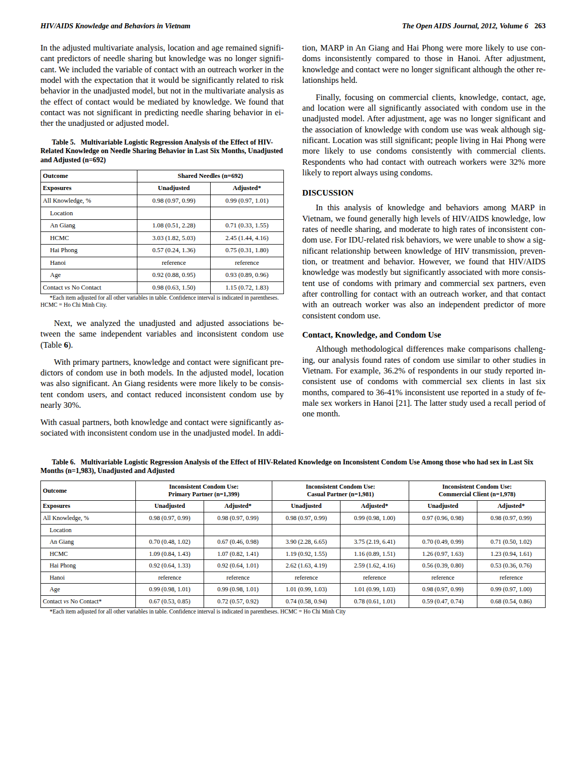HIV/AIDS Knowledge and Behaviors in Vietnam
The Open AIDS Journal, 2012, Volume 6 263
In the adjusted multivariate analysis, location and age remained significant predictors of needle sharing but knowledge was no longer significant. We included the variable of contact with an outreach worker in the model with the expectation that it would be significantly related to risk behavior in the unadjusted model, but not in the multivariate analysis as the effect of contact would be mediated by knowledge. We found that contact was not significant in predicting needle sharing behavior in either the unadjusted or adjusted model.
Table 5. Multivariable Logistic Regression Analysis of the Effect of HIV-Related Knowledge on Needle Sharing Behavior in Last Six Months, Unadjusted and Adjusted (n=692)
| Outcome | Shared Needles (n=692) |
| --- | --- |
| Exposures | Unadjusted | Adjusted* |
| All Knowledge, % | 0.98 (0.97, 0.99) | 0.99 (0.97, 1.01) |
| Location | | |
| An Giang | 1.08 (0.51, 2.28) | 0.71 (0.33, 1.55) |
| HCMC | 3.03 (1.82, 5.03) | 2.45 (1.44, 4.16) |
| Hai Phong | 0.57 (0.24, 1.36) | 0.75 (0.31, 1.80) |
| Hanoi | reference | reference |
| Age | 0.92 (0.88, 0.95) | 0.93 (0.89, 0.96) |
| Contact vs No Contact | 0.98 (0.63, 1.50) | 1.15 (0.72, 1.83) |
*Each item adjusted for all other variables in table. Confidence interval is indicated in parentheses.
HCMC = Ho Chi Minh City.
Next, we analyzed the unadjusted and adjusted associations between the same independent variables and inconsistent condom use (Table 6).
With primary partners, knowledge and contact were significant predictors of condom use in both models. In the adjusted model, location was also significant. An Giang residents were more likely to be consistent condom users, and contact reduced inconsistent condom use by nearly 30%.
With casual partners, both knowledge and contact were significantly associated with inconsistent condom use in the unadjusted model. In addition, MARP in An Giang and Hai Phong were more likely to use condoms inconsistently compared to those in Hanoi. After adjustment, knowledge and contact were no longer significant although the other relationships held.
Finally, focusing on commercial clients, knowledge, contact, age, and location were all significantly associated with condom use in the unadjusted model. After adjustment, age was no longer significant and the association of knowledge with condom use was weak although significant. Location was still significant; people living in Hai Phong were more likely to use condoms consistently with commercial clients. Respondents who had contact with outreach workers were 32% more likely to report always using condoms.
Discussion
In this analysis of knowledge and behaviors among MARP in Vietnam, we found generally high levels of HIV/AIDS knowledge, low rates of needle sharing, and moderate to high rates of inconsistent condom use. For IDU-related risk behaviors, we were unable to show a significant relationship between knowledge of HIV transmission, prevention, or treatment and behavior. However, we found that HIV/AIDS knowledge was modestly but significantly associated with more consistent use of condoms with primary and commercial sex partners, even after controlling for contact with an outreach worker, and that contact with an outreach worker was also an independent predictor of more consistent condom use.
Contact, Knowledge, and Condom Use
Although methodological differences make comparisons challenging, our analysis found rates of condom use similar to other studies in Vietnam. For example, 36.2% of respondents in our study reported inconsistent use of condoms with commercial sex clients in last six months, compared to 36-41% inconsistent use reported in a study of female sex workers in Hanoi [21]. The latter study used a recall period of one month.
Table 6. Multivariable Logistic Regression Analysis of the Effect of HIV-Related Knowledge on Inconsistent Condom Use Among those who had sex in Last Six Months (n=1,983), Unadjusted and Adjusted
| Outcome | Inconsistent Condom Use: Primary Partner (n=1,399) | Inconsistent Condom Use: Casual Partner (n=1,981) | Inconsistent Condom Use: Commercial Client (n=1,978) |
| --- | --- | --- | --- |
| Exposures | Unadjusted | Adjusted* | Unadjusted | Adjusted* | Unadjusted | Adjusted* |
| All Knowledge, % | 0.98 (0.97, 0.99) | 0.98 (0.97, 0.99) | 0.98 (0.97, 0.99) | 0.99 (0.98, 1.00) | 0.97 (0.96, 0.98) | 0.98 (0.97, 0.99) |
| Location | | | | | | |
| An Giang | 0.70 (0.48, 1.02) | 0.67 (0.46, 0.98) | 3.90 (2.28, 6.65) | 3.75 (2.19, 6.41) | 0.70 (0.49, 0.99) | 0.71 (0.50, 1.02) |
| HCMC | 1.09 (0.84, 1.43) | 1.07 (0.82, 1.41) | 1.19 (0.92, 1.55) | 1.16 (0.89, 1.51) | 1.26 (0.97, 1.63) | 1.23 (0.94, 1.61) |
| Hai Phong | 0.92 (0.64, 1.33) | 0.92 (0.64, 1.01) | 2.62 (1.63, 4.19) | 2.59 (1.62, 4.16) | 0.56 (0.39, 0.80) | 0.53 (0.36, 0.76) |
| Hanoi | reference | reference | reference | reference | reference | reference |
| Age | 0.99 (0.98, 1.01) | 0.99 (0.98, 1.01) | 1.01 (0.99, 1.03) | 1.01 (0.99, 1.03) | 0.98 (0.97, 0.99) | 0.99 (0.97, 1.00) |
| Contact vs No Contact* | 0.67 (0.53, 0.85) | 0.72 (0.57, 0.92) | 0.74 (0.58, 0.94) | 0.78 (0.61, 1.01) | 0.59 (0.47, 0.74) | 0.68 (0.54, 0.86) |
*Each item adjusted for all other variables in table. Confidence interval is indicated in parentheses. HCMC = Ho Chi Minh City